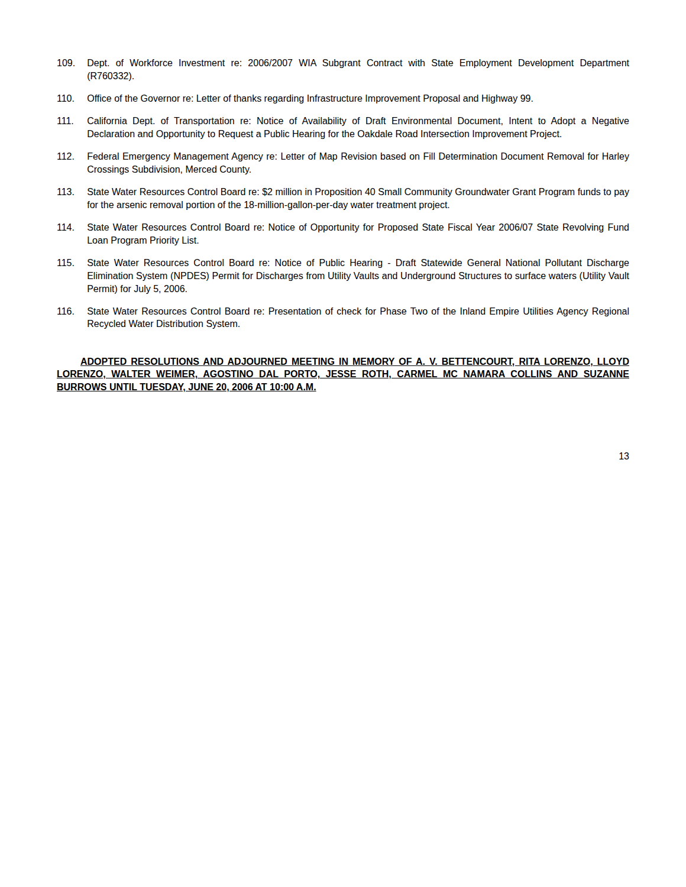109. Dept. of Workforce Investment re: 2006/2007 WIA Subgrant Contract with State Employment Development Department (R760332).
110. Office of the Governor re: Letter of thanks regarding Infrastructure Improvement Proposal and Highway 99.
111. California Dept. of Transportation re: Notice of Availability of Draft Environmental Document, Intent to Adopt a Negative Declaration and Opportunity to Request a Public Hearing for the Oakdale Road Intersection Improvement Project.
112. Federal Emergency Management Agency re: Letter of Map Revision based on Fill Determination Document Removal for Harley Crossings Subdivision, Merced County.
113. State Water Resources Control Board re: $2 million in Proposition 40 Small Community Groundwater Grant Program funds to pay for the arsenic removal portion of the 18-million-gallon-per-day water treatment project.
114. State Water Resources Control Board re: Notice of Opportunity for Proposed State Fiscal Year 2006/07 State Revolving Fund Loan Program Priority List.
115. State Water Resources Control Board re: Notice of Public Hearing - Draft Statewide General National Pollutant Discharge Elimination System (NPDES) Permit for Discharges from Utility Vaults and Underground Structures to surface waters (Utility Vault Permit) for July 5, 2006.
116. State Water Resources Control Board re: Presentation of check for Phase Two of the Inland Empire Utilities Agency Regional Recycled Water Distribution System.
ADOPTED RESOLUTIONS AND ADJOURNED MEETING IN MEMORY OF A. V. BETTENCOURT, RITA LORENZO, LLOYD LORENZO, WALTER WEIMER, AGOSTINO DAL PORTO, JESSE ROTH, CARMEL MC NAMARA COLLINS AND SUZANNE BURROWS UNTIL TUESDAY, JUNE 20, 2006 AT 10:00 A.M.
13